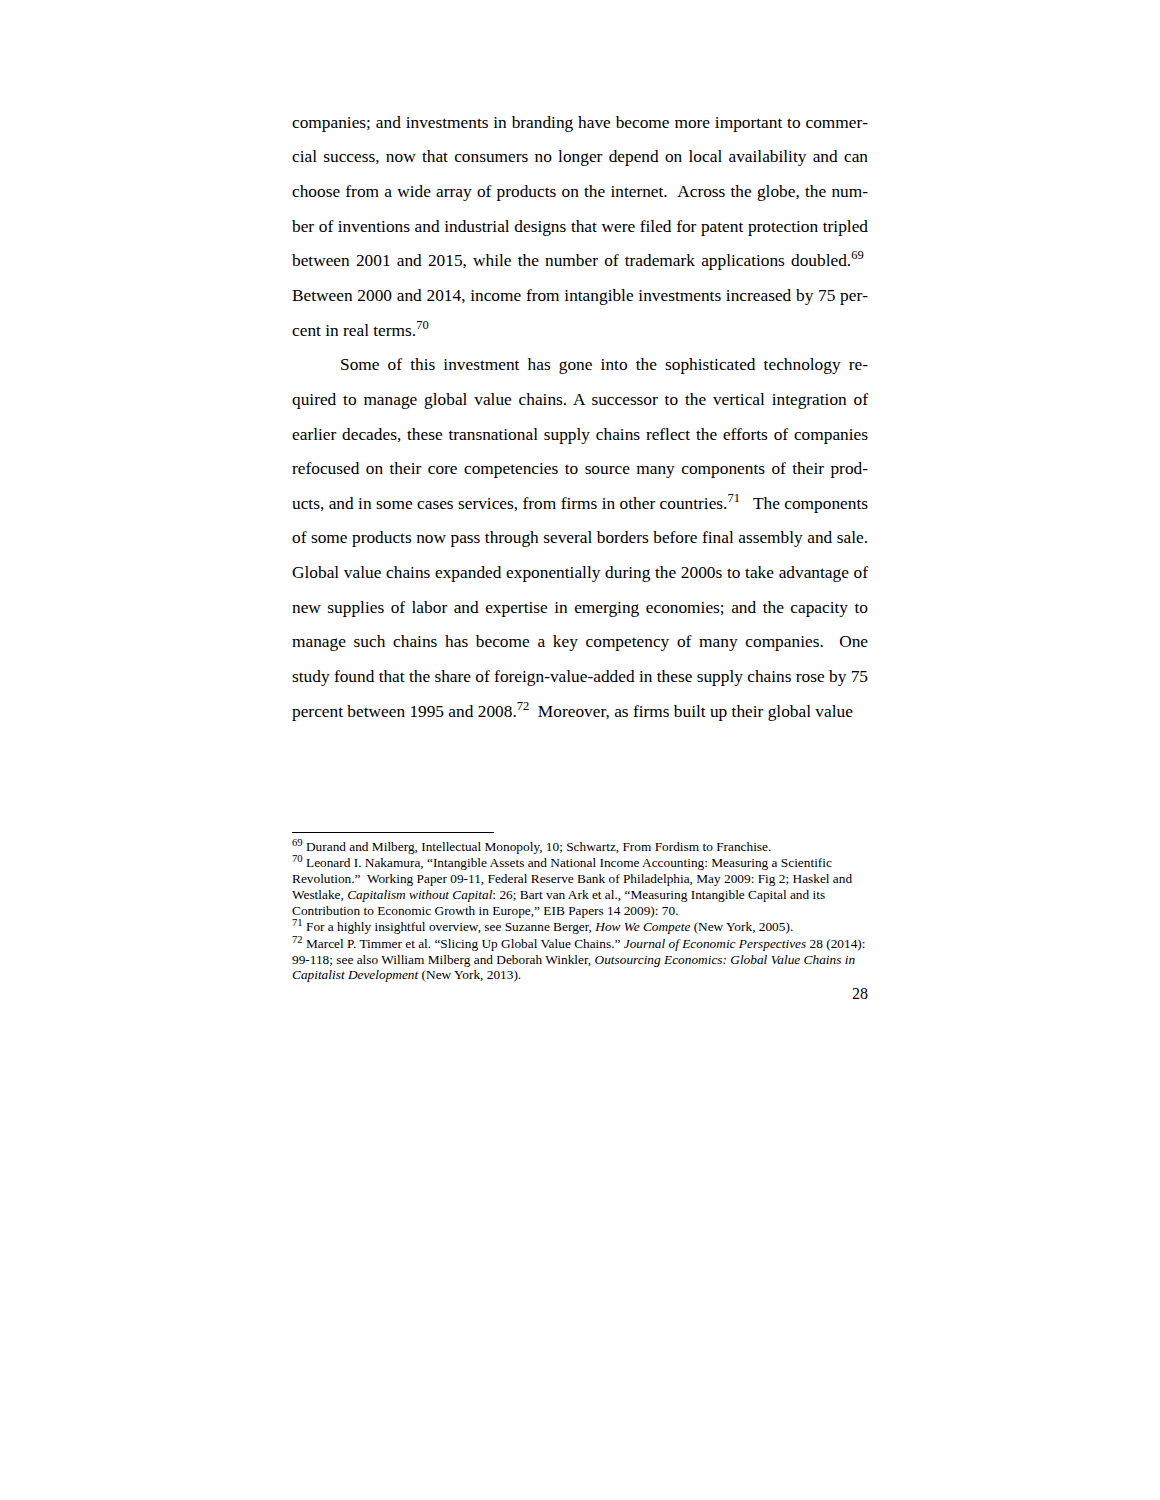companies; and investments in branding have become more important to commercial success, now that consumers no longer depend on local availability and can choose from a wide array of products on the internet. Across the globe, the number of inventions and industrial designs that were filed for patent protection tripled between 2001 and 2015, while the number of trademark applications doubled.69 Between 2000 and 2014, income from intangible investments increased by 75 percent in real terms.70
Some of this investment has gone into the sophisticated technology required to manage global value chains. A successor to the vertical integration of earlier decades, these transnational supply chains reflect the efforts of companies refocused on their core competencies to source many components of their products, and in some cases services, from firms in other countries.71 The components of some products now pass through several borders before final assembly and sale. Global value chains expanded exponentially during the 2000s to take advantage of new supplies of labor and expertise in emerging economies; and the capacity to manage such chains has become a key competency of many companies. One study found that the share of foreign-value-added in these supply chains rose by 75 percent between 1995 and 2008.72 Moreover, as firms built up their global value
69 Durand and Milberg, Intellectual Monopoly, 10; Schwartz, From Fordism to Franchise.
70 Leonard I. Nakamura, “Intangible Assets and National Income Accounting: Measuring a Scientific Revolution.” Working Paper 09-11, Federal Reserve Bank of Philadelphia, May 2009: Fig 2; Haskel and Westlake, Capitalism without Capital: 26; Bart van Ark et al., “Measuring Intangible Capital and its Contribution to Economic Growth in Europe,” EIB Papers 14 2009): 70.
71 For a highly insightful overview, see Suzanne Berger, How We Compete (New York, 2005).
72 Marcel P. Timmer et al. “Slicing Up Global Value Chains.” Journal of Economic Perspectives 28 (2014): 99-118; see also William Milberg and Deborah Winkler, Outsourcing Economics: Global Value Chains in Capitalist Development (New York, 2013).
28